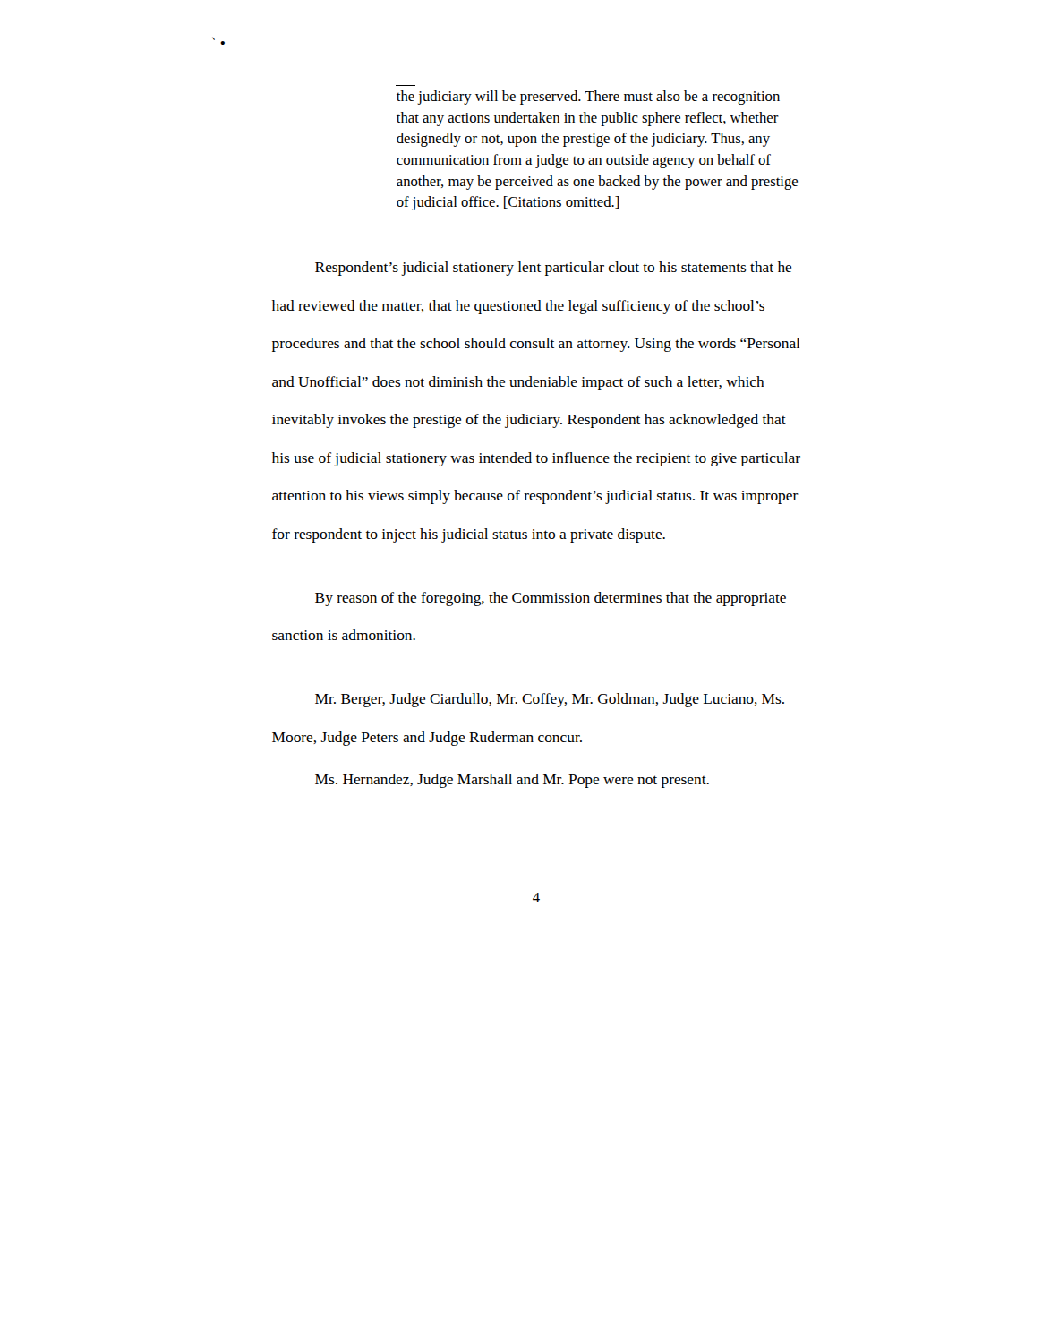` •
the judiciary will be preserved. There must also be a recognition that any actions undertaken in the public sphere reflect, whether designedly or not, upon the prestige of the judiciary. Thus, any communication from a judge to an outside agency on behalf of another, may be perceived as one backed by the power and prestige of judicial office. [Citations omitted.]
Respondent’s judicial stationery lent particular clout to his statements that he had reviewed the matter, that he questioned the legal sufficiency of the school’s procedures and that the school should consult an attorney. Using the words “Personal and Unofficial” does not diminish the undeniable impact of such a letter, which inevitably invokes the prestige of the judiciary. Respondent has acknowledged that his use of judicial stationery was intended to influence the recipient to give particular attention to his views simply because of respondent’s judicial status. It was improper for respondent to inject his judicial status into a private dispute.
By reason of the foregoing, the Commission determines that the appropriate sanction is admonition.
Mr. Berger, Judge Ciardullo, Mr. Coffey, Mr. Goldman, Judge Luciano, Ms. Moore, Judge Peters and Judge Ruderman concur.
Ms. Hernandez, Judge Marshall and Mr. Pope were not present.
4